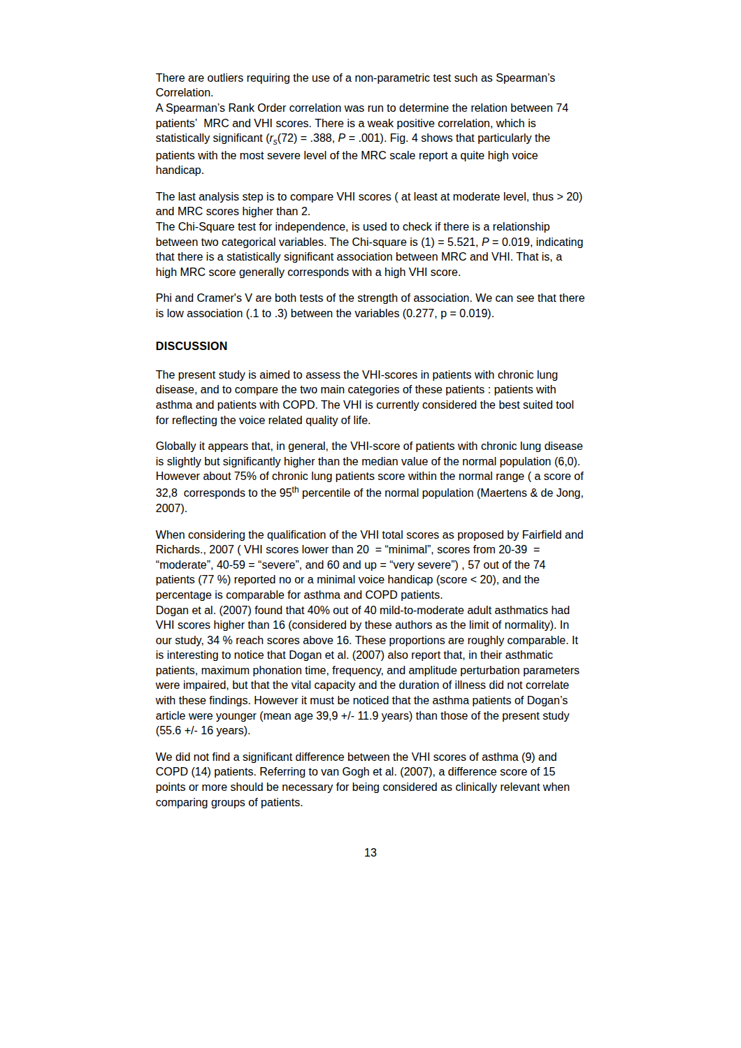There are outliers requiring the use of a non-parametric test such as Spearman’s Correlation.
A Spearman’s Rank Order correlation was run to determine the relation between 74 patients’ MRC and VHI scores. There is a weak positive correlation, which is statistically significant (rs(72) = .388, P = .001). Fig. 4 shows that particularly the patients with the most severe level of the MRC scale report a quite high voice handicap.
The last analysis step is to compare VHI scores ( at least at moderate level, thus > 20) and MRC scores higher than 2.
The Chi-Square test for independence, is used to check if there is a relationship between two categorical variables. The Chi-square is (1) = 5.521, P = 0.019, indicating that there is a statistically significant association between MRC and VHI. That is, a high MRC score generally corresponds with a high VHI score.
Phi and Cramer's V are both tests of the strength of association. We can see that there is low association (.1 to .3) between the variables (0.277, p = 0.019).
DISCUSSION
The present study is aimed to assess the VHI-scores in patients with chronic lung disease, and to compare the two main categories of these patients : patients with asthma and patients with COPD. The VHI is currently considered the best suited tool for reflecting the voice related quality of life.
Globally it appears that, in general, the VHI-score of patients with chronic lung disease is slightly but significantly higher than the median value of the normal population (6,0). However about 75% of chronic lung patients score within the normal range ( a score of 32,8 corresponds to the 95th percentile of the normal population (Maertens & de Jong, 2007).
When considering the qualification of the VHI total scores as proposed by Fairfield and Richards., 2007 ( VHI scores lower than 20 = “minimal”, scores from 20-39 = “moderate”, 40-59 = “severe”, and 60 and up = “very severe”) , 57 out of the 74 patients (77 %) reported no or a minimal voice handicap (score < 20), and the percentage is comparable for asthma and COPD patients.
Dogan et al. (2007) found that 40% out of 40 mild-to-moderate adult asthmatics had VHI scores higher than 16 (considered by these authors as the limit of normality). In our study, 34 % reach scores above 16. These proportions are roughly comparable. It is interesting to notice that Dogan et al. (2007) also report that, in their asthmatic patients, maximum phonation time, frequency, and amplitude perturbation parameters were impaired, but that the vital capacity and the duration of illness did not correlate with these findings. However it must be noticed that the asthma patients of Dogan’s article were younger (mean age 39,9 +/- 11.9 years) than those of the present study (55.6 +/- 16 years).
We did not find a significant difference between the VHI scores of asthma (9) and COPD (14) patients. Referring to van Gogh et al. (2007), a difference score of 15 points or more should be necessary for being considered as clinically relevant when comparing groups of patients.
13